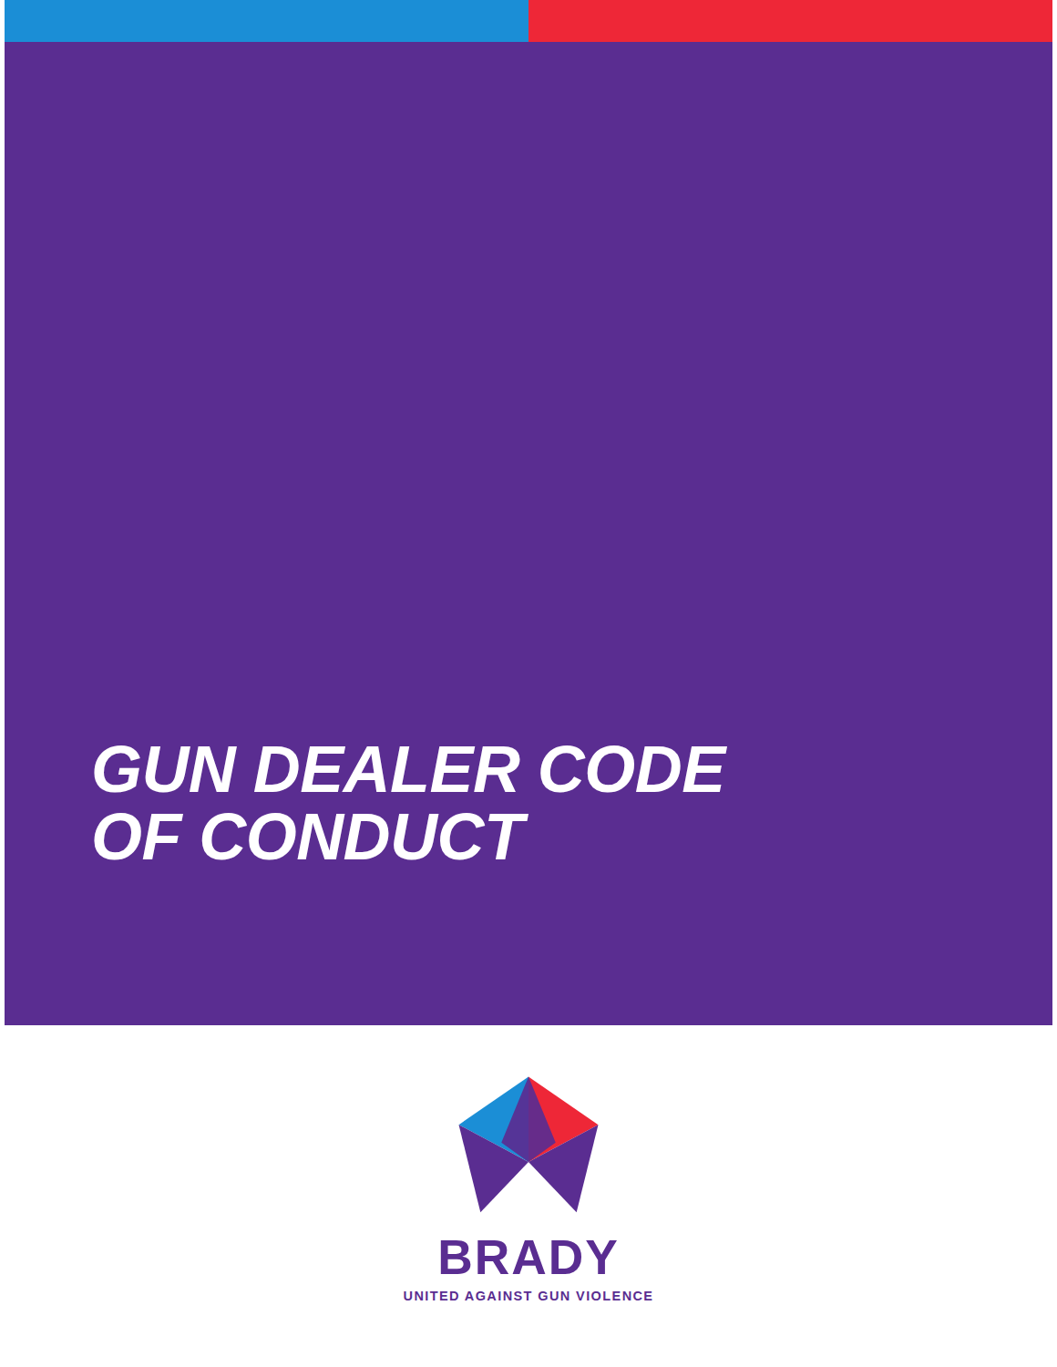Gun Dealer Code
of Conduct
Brady star logo
BRADY
United Against Gun Violence